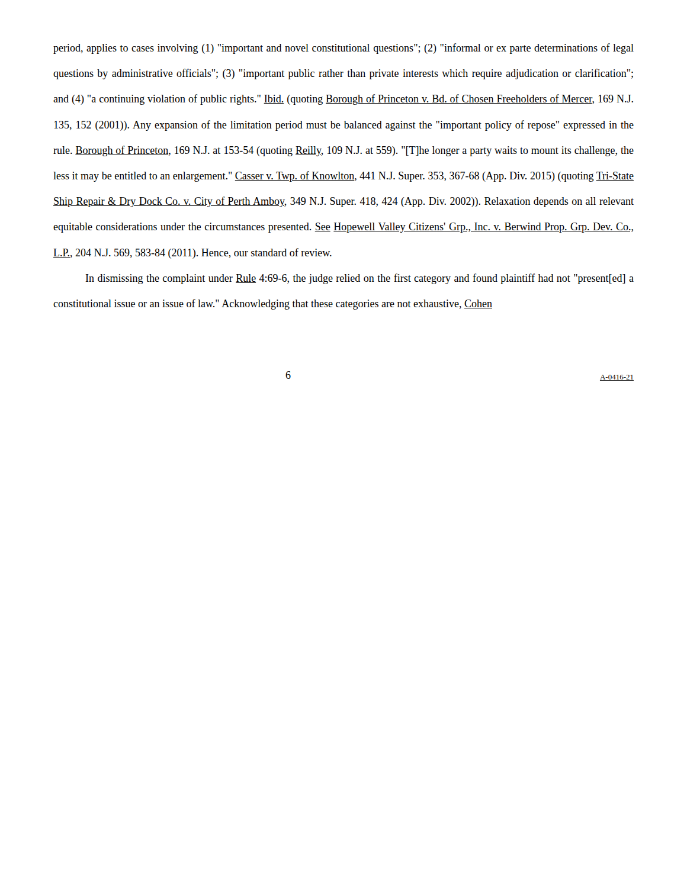period, applies to cases involving (1) "important and novel constitutional questions"; (2) "informal or ex parte determinations of legal questions by administrative officials"; (3) "important public rather than private interests which require adjudication or clarification"; and (4) "a continuing violation of public rights." Ibid. (quoting Borough of Princeton v. Bd. of Chosen Freeholders of Mercer, 169 N.J. 135, 152 (2001)). Any expansion of the limitation period must be balanced against the "important policy of repose" expressed in the rule. Borough of Princeton, 169 N.J. at 153-54 (quoting Reilly, 109 N.J. at 559). "[T]he longer a party waits to mount its challenge, the less it may be entitled to an enlargement." Casser v. Twp. of Knowlton, 441 N.J. Super. 353, 367-68 (App. Div. 2015) (quoting Tri-State Ship Repair & Dry Dock Co. v. City of Perth Amboy, 349 N.J. Super. 418, 424 (App. Div. 2002)). Relaxation depends on all relevant equitable considerations under the circumstances presented. See Hopewell Valley Citizens' Grp., Inc. v. Berwind Prop. Grp. Dev. Co., L.P., 204 N.J. 569, 583-84 (2011). Hence, our standard of review.
In dismissing the complaint under Rule 4:69-6, the judge relied on the first category and found plaintiff had not "present[ed] a constitutional issue or an issue of law." Acknowledging that these categories are not exhaustive, Cohen
6 A-0416-21